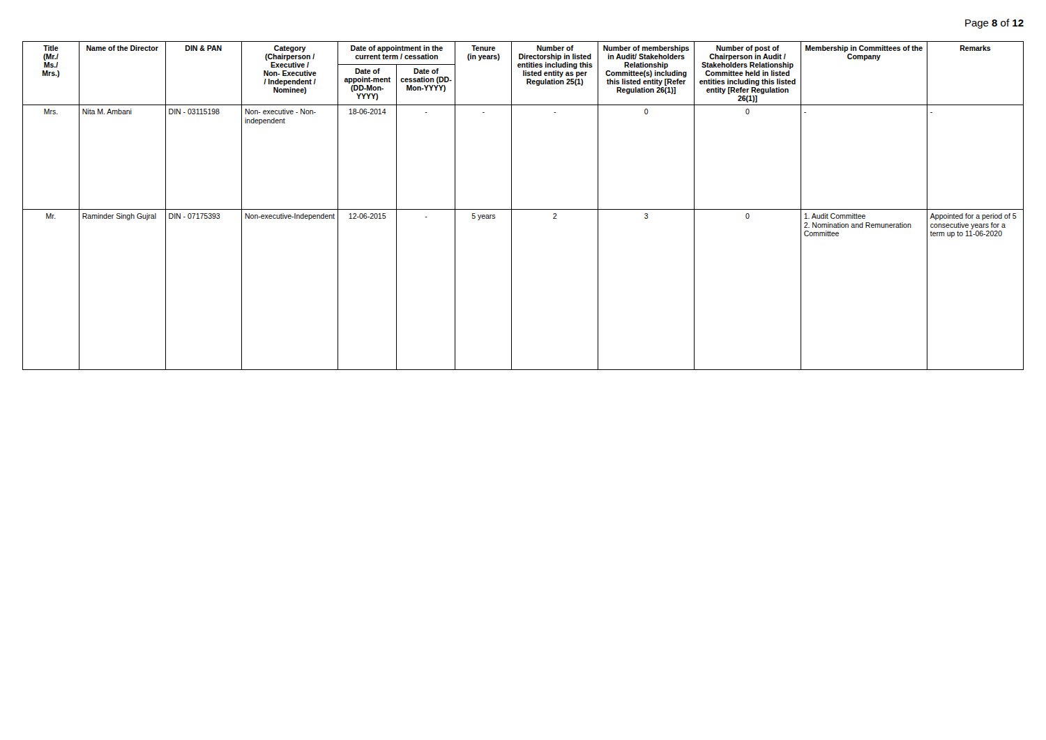Page 8 of 12
| Title (Mr./ Ms./ Mrs.) | Name of the Director | DIN & PAN | Category (Chairperson / Executive / Non- Executive / Independent / Nominee) | Date of appointment in the current term / cessation | Tenure (in years) | Number of Directorship in listed entities including this listed entity as per Regulation 25(1) | Number of memberships in Audit/ Stakeholders Relationship Committee(s) including this listed entity [Refer Regulation 26(1)] | Number of post of Chairperson in Audit / Stakeholders Relationship Committee held in listed entities including this listed entity [Refer Regulation 26(1)] | Membership in Committees of the Company | Remarks |
| --- | --- | --- | --- | --- | --- | --- | --- | --- | --- | --- |
| Date of appoint-ment (DD-Mon-YYYY) | Date of cessation (DD-Mon-YYYY) |
| Mrs. | Nita M. Ambani | DIN - 03115198 | Non- executive - Non-independent | 18-06-2014 | - | - | - | 0 | 0 | - | - |
| Mr. | Raminder Singh Gujral | DIN - 07175393 | Non-executive-Independent | 12-06-2015 | - | 5 years | 2 | 3 | 0 | 1. Audit Committee 2. Nomination and Remuneration Committee | Appointed for a period of 5 consecutive years for a term up to 11-06-2020 |